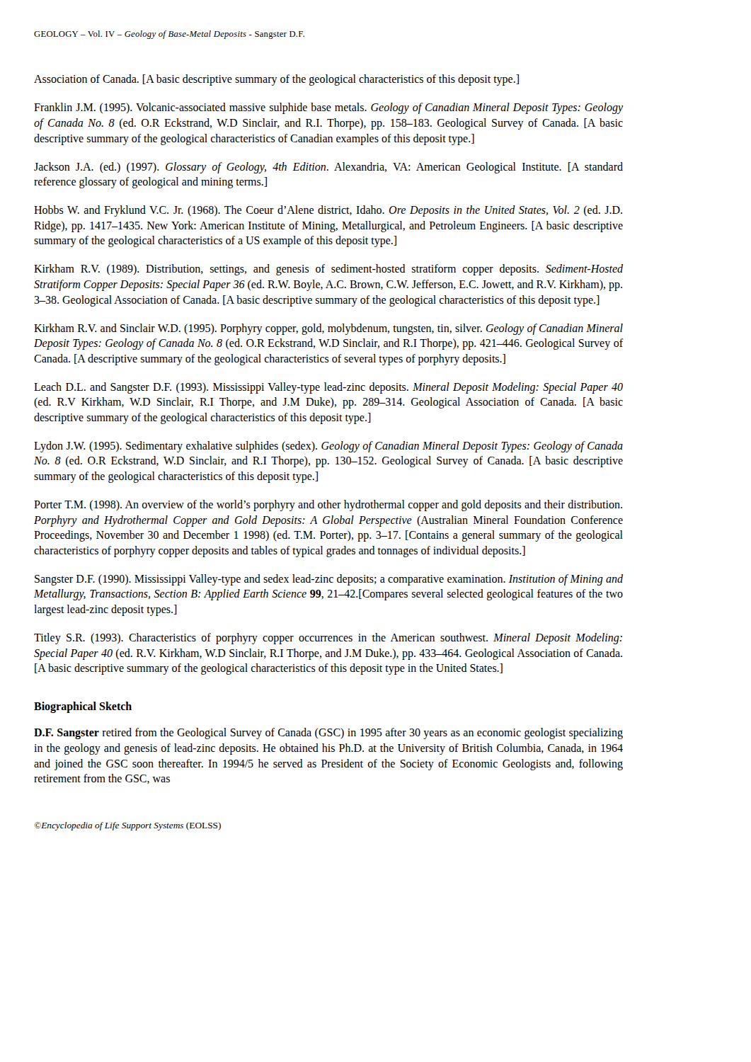GEOLOGY – Vol. IV – Geology of Base-Metal Deposits - Sangster D.F.
Association of Canada. [A basic descriptive summary of the geological characteristics of this deposit type.]
Franklin J.M. (1995). Volcanic-associated massive sulphide base metals. Geology of Canadian Mineral Deposit Types: Geology of Canada No. 8 (ed. O.R Eckstrand, W.D Sinclair, and R.I. Thorpe), pp. 158–183. Geological Survey of Canada. [A basic descriptive summary of the geological characteristics of Canadian examples of this deposit type.]
Jackson J.A. (ed.) (1997). Glossary of Geology, 4th Edition. Alexandria, VA: American Geological Institute. [A standard reference glossary of geological and mining terms.]
Hobbs W. and Fryklund V.C. Jr. (1968). The Coeur d’Alene district, Idaho. Ore Deposits in the United States, Vol. 2 (ed. J.D. Ridge), pp. 1417–1435. New York: American Institute of Mining, Metallurgical, and Petroleum Engineers. [A basic descriptive summary of the geological characteristics of a US example of this deposit type.]
Kirkham R.V. (1989). Distribution, settings, and genesis of sediment-hosted stratiform copper deposits. Sediment-Hosted Stratiform Copper Deposits: Special Paper 36 (ed. R.W. Boyle, A.C. Brown, C.W. Jefferson, E.C. Jowett, and R.V. Kirkham), pp. 3–38. Geological Association of Canada. [A basic descriptive summary of the geological characteristics of this deposit type.]
Kirkham R.V. and Sinclair W.D. (1995). Porphyry copper, gold, molybdenum, tungsten, tin, silver. Geology of Canadian Mineral Deposit Types: Geology of Canada No. 8 (ed. O.R Eckstrand, W.D Sinclair, and R.I Thorpe), pp. 421–446. Geological Survey of Canada. [A descriptive summary of the geological characteristics of several types of porphyry deposits.]
Leach D.L. and Sangster D.F. (1993). Mississippi Valley-type lead-zinc deposits. Mineral Deposit Modeling: Special Paper 40 (ed. R.V Kirkham, W.D Sinclair, R.I Thorpe, and J.M Duke), pp. 289–314. Geological Association of Canada. [A basic descriptive summary of the geological characteristics of this deposit type.]
Lydon J.W. (1995). Sedimentary exhalative sulphides (sedex). Geology of Canadian Mineral Deposit Types: Geology of Canada No. 8 (ed. O.R Eckstrand, W.D Sinclair, and R.I Thorpe), pp. 130–152. Geological Survey of Canada. [A basic descriptive summary of the geological characteristics of this deposit type.]
Porter T.M. (1998). An overview of the world’s porphyry and other hydrothermal copper and gold deposits and their distribution. Porphyry and Hydrothermal Copper and Gold Deposits: A Global Perspective (Australian Mineral Foundation Conference Proceedings, November 30 and December 1 1998) (ed. T.M. Porter), pp. 3–17. [Contains a general summary of the geological characteristics of porphyry copper deposits and tables of typical grades and tonnages of individual deposits.]
Sangster D.F. (1990). Mississippi Valley-type and sedex lead-zinc deposits; a comparative examination. Institution of Mining and Metallurgy, Transactions, Section B: Applied Earth Science 99, 21–42.[Compares several selected geological features of the two largest lead-zinc deposit types.]
Titley S.R. (1993). Characteristics of porphyry copper occurrences in the American southwest. Mineral Deposit Modeling: Special Paper 40 (ed. R.V. Kirkham, W.D Sinclair, R.I Thorpe, and J.M Duke.), pp. 433–464. Geological Association of Canada. [A basic descriptive summary of the geological characteristics of this deposit type in the United States.]
Biographical Sketch
D.F. Sangster retired from the Geological Survey of Canada (GSC) in 1995 after 30 years as an economic geologist specializing in the geology and genesis of lead-zinc deposits. He obtained his Ph.D. at the University of British Columbia, Canada, in 1964 and joined the GSC soon thereafter. In 1994/5 he served as President of the Society of Economic Geologists and, following retirement from the GSC, was
©Encyclopedia of Life Support Systems (EOLSS)